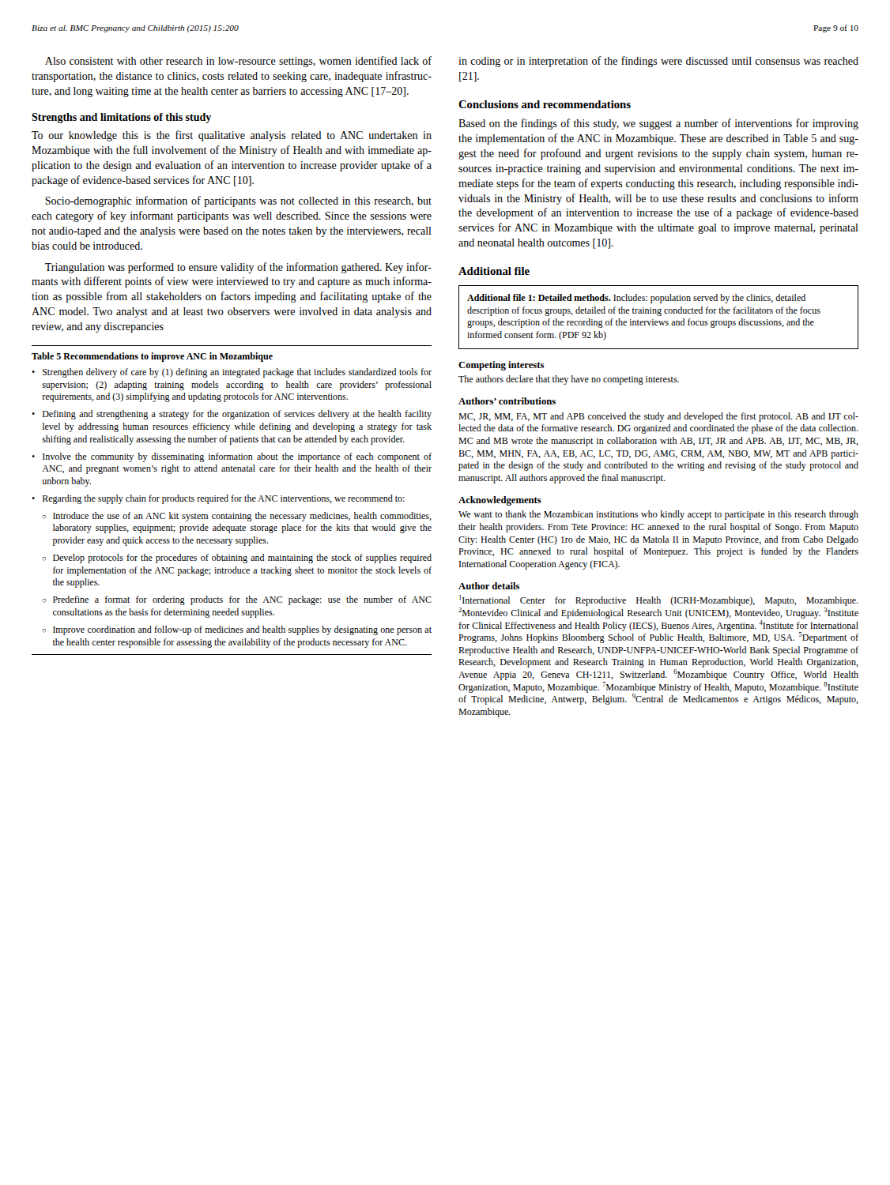Biza et al. BMC Pregnancy and Childbirth (2015) 15:200
Page 9 of 10
Also consistent with other research in low-resource settings, women identified lack of transportation, the distance to clinics, costs related to seeking care, inadequate infrastructure, and long waiting time at the health center as barriers to accessing ANC [17–20].
Strengths and limitations of this study
To our knowledge this is the first qualitative analysis related to ANC undertaken in Mozambique with the full involvement of the Ministry of Health and with immediate application to the design and evaluation of an intervention to increase provider uptake of a package of evidence-based services for ANC [10].
Socio-demographic information of participants was not collected in this research, but each category of key informant participants was well described. Since the sessions were not audio-taped and the analysis were based on the notes taken by the interviewers, recall bias could be introduced.
Triangulation was performed to ensure validity of the information gathered. Key informants with different points of view were interviewed to try and capture as much information as possible from all stakeholders on factors impeding and facilitating uptake of the ANC model. Two analyst and at least two observers were involved in data analysis and review, and any discrepancies
Table 5 Recommendations to improve ANC in Mozambique
Strengthen delivery of care by (1) defining an integrated package that includes standardized tools for supervision; (2) adapting training models according to health care providers’ professional requirements, and (3) simplifying and updating protocols for ANC interventions.
Defining and strengthening a strategy for the organization of services delivery at the health facility level by addressing human resources efficiency while defining and developing a strategy for task shifting and realistically assessing the number of patients that can be attended by each provider.
Involve the community by disseminating information about the importance of each component of ANC, and pregnant women’s right to attend antenatal care for their health and the health of their unborn baby.
Regarding the supply chain for products required for the ANC interventions, we recommend to:
Introduce the use of an ANC kit system containing the necessary medicines, health commodities, laboratory supplies, equipment; provide adequate storage place for the kits that would give the provider easy and quick access to the necessary supplies.
Develop protocols for the procedures of obtaining and maintaining the stock of supplies required for implementation of the ANC package; introduce a tracking sheet to monitor the stock levels of the supplies.
Predefine a format for ordering products for the ANC package: use the number of ANC consultations as the basis for determining needed supplies.
Improve coordination and follow-up of medicines and health supplies by designating one person at the health center responsible for assessing the availability of the products necessary for ANC.
in coding or in interpretation of the findings were discussed until consensus was reached [21].
Conclusions and recommendations
Based on the findings of this study, we suggest a number of interventions for improving the implementation of the ANC in Mozambique. These are described in Table 5 and suggest the need for profound and urgent revisions to the supply chain system, human resources in-practice training and supervision and environmental conditions. The next immediate steps for the team of experts conducting this research, including responsible individuals in the Ministry of Health, will be to use these results and conclusions to inform the development of an intervention to increase the use of a package of evidence-based services for ANC in Mozambique with the ultimate goal to improve maternal, perinatal and neonatal health outcomes [10].
Additional file
Additional file 1: Detailed methods. Includes: population served by the clinics, detailed description of focus groups, detailed of the training conducted for the facilitators of the focus groups, description of the recording of the interviews and focus groups discussions, and the informed consent form. (PDF 92 kb)
Competing interests
The authors declare that they have no competing interests.
Authors’ contributions
MC, JR, MM, FA, MT and APB conceived the study and developed the first protocol. AB and IJT collected the data of the formative research. DG organized and coordinated the phase of the data collection. MC and MB wrote the manuscript in collaboration with AB, IJT, JR and APB. AB, IJT, MC, MB, JR, BC, MM, MHN, FA, AA, EB, AC, LC, TD, DG, AMG, CRM, AM, NBO, MW, MT and APB participated in the design of the study and contributed to the writing and revising of the study protocol and manuscript. All authors approved the final manuscript.
Acknowledgements
We want to thank the Mozambican institutions who kindly accept to participate in this research through their health providers. From Tete Province: HC annexed to the rural hospital of Songo. From Maputo City: Health Center (HC) 1ro de Maio, HC da Matola II in Maputo Province, and from Cabo Delgado Province, HC annexed to rural hospital of Montepuez. This project is funded by the Flanders International Cooperation Agency (FICA).
Author details
1International Center for Reproductive Health (ICRH-Mozambique), Maputo, Mozambique. 2Montevideo Clinical and Epidemiological Research Unit (UNICEM), Montevideo, Uruguay. 3Institute for Clinical Effectiveness and Health Policy (IECS), Buenos Aires, Argentina. 4Institute for International Programs, Johns Hopkins Bloomberg School of Public Health, Baltimore, MD, USA. 5Department of Reproductive Health and Research, UNDP-UNFPA-UNICEF-WHO-World Bank Special Programme of Research, Development and Research Training in Human Reproduction, World Health Organization, Avenue Appia 20, Geneva CH-1211, Switzerland. 6Mozambique Country Office, World Health Organization, Maputo, Mozambique. 7Mozambique Ministry of Health, Maputo, Mozambique. 8Institute of Tropical Medicine, Antwerp, Belgium. 9Central de Medicamentos e Artigos Médicos, Maputo, Mozambique.